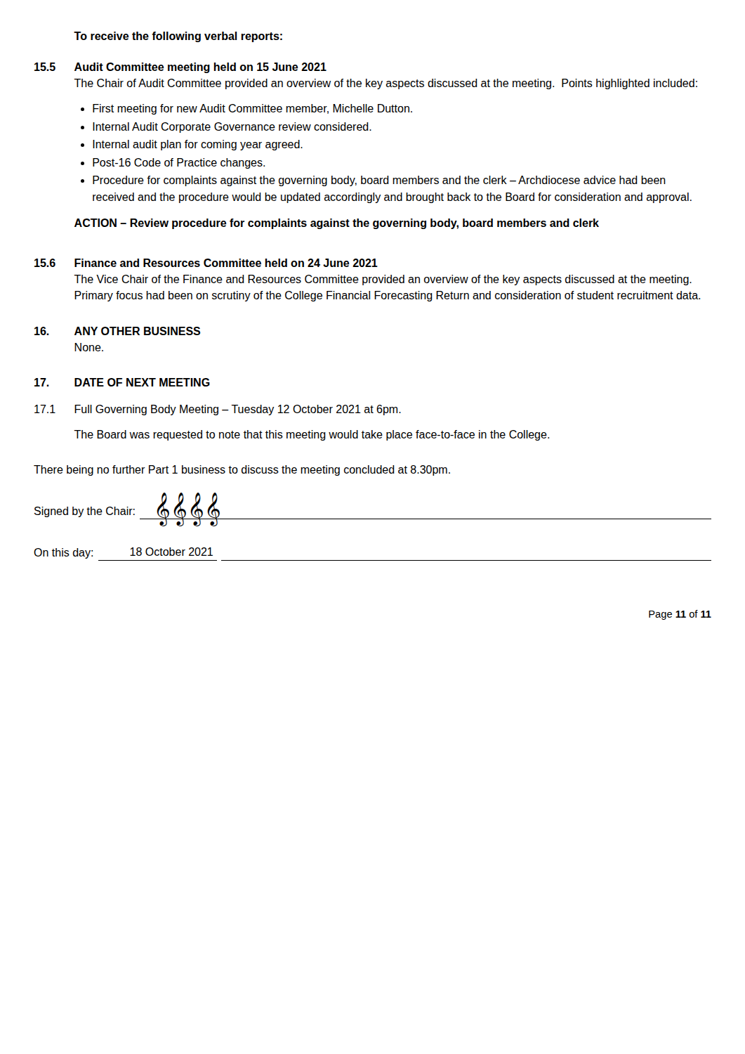To receive the following verbal reports:
15.5
Audit Committee meeting held on 15 June 2021
The Chair of Audit Committee provided an overview of the key aspects discussed at the meeting. Points highlighted included:
First meeting for new Audit Committee member, Michelle Dutton.
Internal Audit Corporate Governance review considered.
Internal audit plan for coming year agreed.
Post-16 Code of Practice changes.
Procedure for complaints against the governing body, board members and the clerk – Archdiocese advice had been received and the procedure would be updated accordingly and brought back to the Board for consideration and approval.
ACTION – Review procedure for complaints against the governing body, board members and clerk
15.6
Finance and Resources Committee held on 24 June 2021
The Vice Chair of the Finance and Resources Committee provided an overview of the key aspects discussed at the meeting. Primary focus had been on scrutiny of the College Financial Forecasting Return and consideration of student recruitment data.
16.
ANY OTHER BUSINESS
None.
17.
DATE OF NEXT MEETING
17.1
Full Governing Body Meeting – Tuesday 12 October 2021 at 6pm.
The Board was requested to note that this meeting would take place face-to-face in the College.
There being no further Part 1 business to discuss the meeting concluded at 8.30pm.
Signed by the Chair: 𝄞𝄞𝄞𝄞
On this day: 18 October 2021
Page 11 of 11